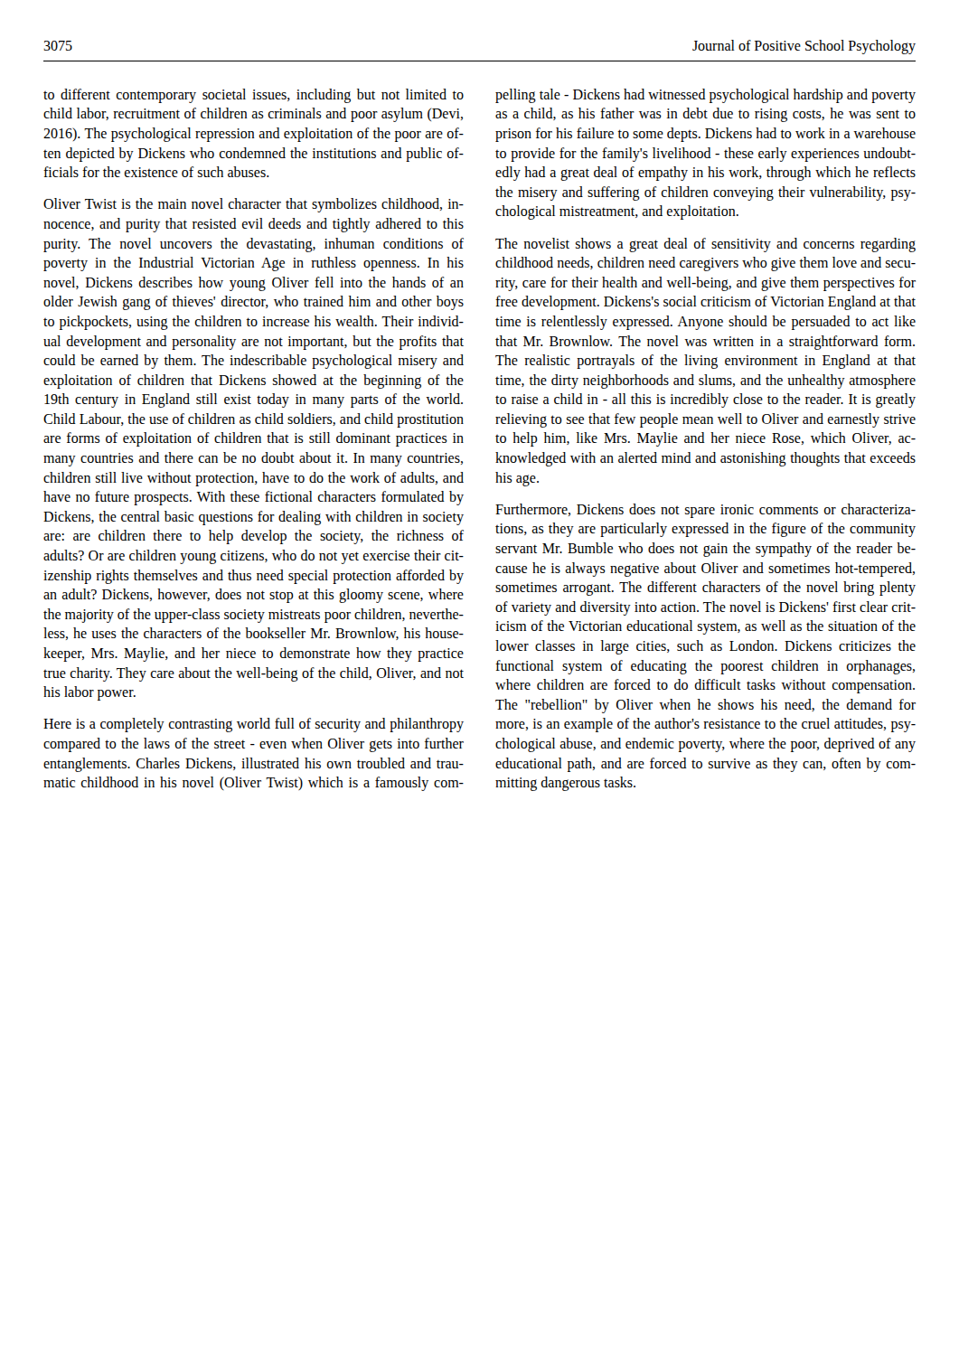3075 Journal of Positive School Psychology
to different contemporary societal issues, including but not limited to child labor, recruitment of children as criminals and poor asylum (Devi, 2016). The psychological repression and exploitation of the poor are often depicted by Dickens who condemned the institutions and public officials for the existence of such abuses.
Oliver Twist is the main novel character that symbolizes childhood, innocence, and purity that resisted evil deeds and tightly adhered to this purity. The novel uncovers the devastating, inhuman conditions of poverty in the Industrial Victorian Age in ruthless openness. In his novel, Dickens describes how young Oliver fell into the hands of an older Jewish gang of thieves' director, who trained him and other boys to pickpockets, using the children to increase his wealth. Their individual development and personality are not important, but the profits that could be earned by them. The indescribable psychological misery and exploitation of children that Dickens showed at the beginning of the 19th century in England still exist today in many parts of the world. Child Labour, the use of children as child soldiers, and child prostitution are forms of exploitation of children that is still dominant practices in many countries and there can be no doubt about it. In many countries, children still live without protection, have to do the work of adults, and have no future prospects. With these fictional characters formulated by Dickens, the central basic questions for dealing with children in society are: are children there to help develop the society, the richness of adults? Or are children young citizens, who do not yet exercise their citizenship rights themselves and thus need special protection afforded by an adult? Dickens, however, does not stop at this gloomy scene, where the majority of the upper-class society mistreats poor children, nevertheless, he uses the characters of the bookseller Mr. Brownlow, his housekeeper, Mrs. Maylie, and her niece to demonstrate how they practice true charity. They care about the well-being of the child, Oliver, and not his labor power.
Here is a completely contrasting world full of security and philanthropy compared to the laws of the street - even when Oliver gets into further entanglements. Charles Dickens, illustrated his own troubled and traumatic childhood in his novel (Oliver Twist) which is a famously compelling tale - Dickens had witnessed psychological hardship and poverty as a child, as his father was in debt due to rising costs, he was sent to prison for his failure to some depts. Dickens had to work in a warehouse to provide for the family's livelihood - these early experiences undoubtedly had a great deal of empathy in his work, through which he reflects the misery and suffering of children conveying their vulnerability, psychological mistreatment, and exploitation.
The novelist shows a great deal of sensitivity and concerns regarding childhood needs, children need caregivers who give them love and security, care for their health and well-being, and give them perspectives for free development. Dickens's social criticism of Victorian England at that time is relentlessly expressed. Anyone should be persuaded to act like that Mr. Brownlow. The novel was written in a straightforward form. The realistic portrayals of the living environment in England at that time, the dirty neighborhoods and slums, and the unhealthy atmosphere to raise a child in - all this is incredibly close to the reader. It is greatly relieving to see that few people mean well to Oliver and earnestly strive to help him, like Mrs. Maylie and her niece Rose, which Oliver, acknowledged with an alerted mind and astonishing thoughts that exceeds his age.
Furthermore, Dickens does not spare ironic comments or characterizations, as they are particularly expressed in the figure of the community servant Mr. Bumble who does not gain the sympathy of the reader because he is always negative about Oliver and sometimes hot-tempered, sometimes arrogant. The different characters of the novel bring plenty of variety and diversity into action. The novel is Dickens' first clear criticism of the Victorian educational system, as well as the situation of the lower classes in large cities, such as London. Dickens criticizes the functional system of educating the poorest children in orphanages, where children are forced to do difficult tasks without compensation. The "rebellion" by Oliver when he shows his need, the demand for more, is an example of the author's resistance to the cruel attitudes, psychological abuse, and endemic poverty, where the poor, deprived of any educational path, and are forced to survive as they can, often by committing dangerous tasks.